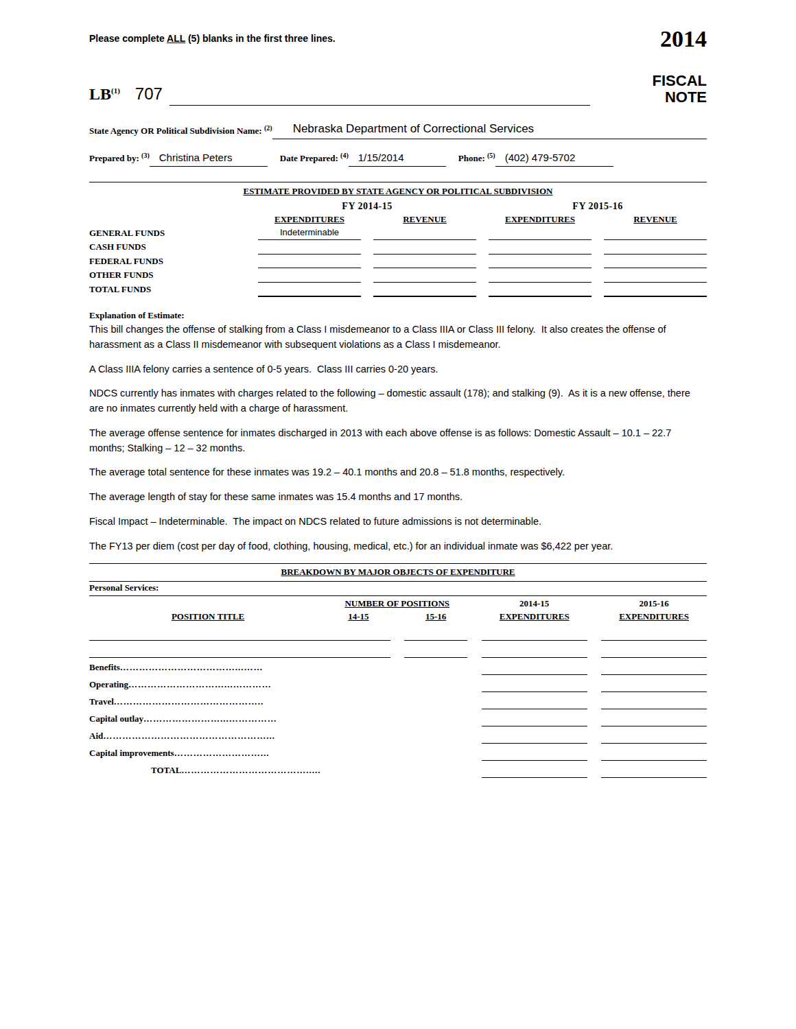Please complete ALL (5) blanks in the first three lines.
2014
LB(1)
707
FISCAL
NOTE
State Agency OR Political Subdivision Name: (2)
Nebraska Department of Correctional Services
Prepared by: (3)
Christina Peters
Date Prepared: (4)
1/15/2014
Phone: (5)
(402) 479-5702
ESTIMATE PROVIDED BY STATE AGENCY OR POLITICAL SUBDIVISION
| | FY 2014-15 | | FY 2015-16 |
| | EXPENDITURES | | REVENUE | | EXPENDITURES | | REVENUE |
| GENERAL FUNDS | Indeterminable | | | | | | |
| CASH FUNDS | | | | | | | |
| FEDERAL FUNDS | | | | | | | |
| OTHER FUNDS | | | | | | | |
| TOTAL FUNDS | | | | | | | |
Explanation of Estimate:
This bill changes the offense of stalking from a Class I misdemeanor to a Class IIIA or Class III felony. It also creates the offense of harassment as a Class II misdemeanor with subsequent violations as a Class I misdemeanor.
A Class IIIA felony carries a sentence of 0-5 years. Class III carries 0-20 years.
NDCS currently has inmates with charges related to the following – domestic assault (178); and stalking (9). As it is a new offense, there are no inmates currently held with a charge of harassment.
The average offense sentence for inmates discharged in 2013 with each above offense is as follows: Domestic Assault – 10.1 – 22.7 months; Stalking – 12 – 32 months.
The average total sentence for these inmates was 19.2 – 40.1 months and 20.8 – 51.8 months, respectively.
The average length of stay for these same inmates was 15.4 months and 17 months.
Fiscal Impact – Indeterminable. The impact on NDCS related to future admissions is not determinable.
The FY13 per diem (cost per day of food, clothing, housing, medical, etc.) for an individual inmate was $6,422 per year.
BREAKDOWN BY MAJOR OBJECTS OF EXPENDITURE
Personal Services:
| | NUMBER OF POSITIONS | | 2014-15 | | 2015-16 |
| POSITION TITLE | 14-15 | | 15-16 | | EXPENDITURES | | EXPENDITURES |
| Benefits ………………………………...…… | | | | | | | |
| Operating …………………………...………… | | | | | | | |
| Travel ……………………………………….. | | | | | | | |
| Capital outlay ……………………...…………… | | | | | | | |
| Aid ……………………………………………... | | | | | | | |
| Capital improvements ………………………... | | | | | | | |
| TOTAL …………………………………..... | | | | | | | |